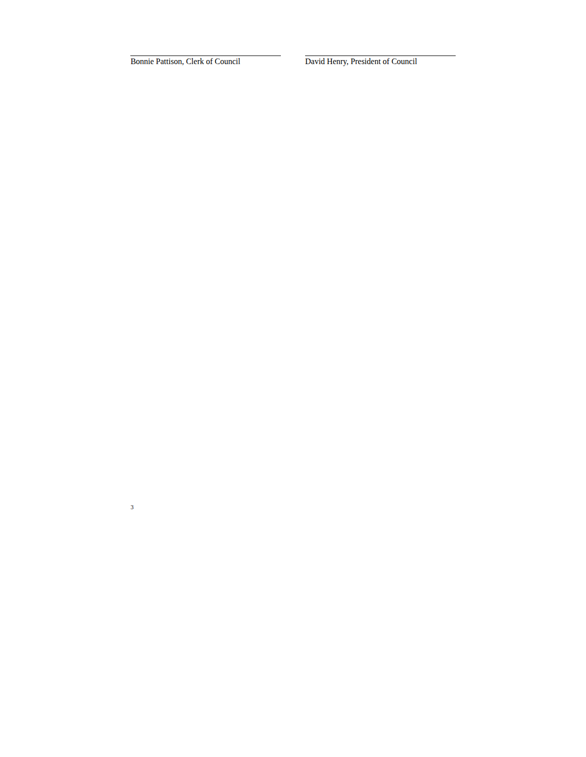Bonnie Pattison, Clerk of Council
David Henry, President of Council
3